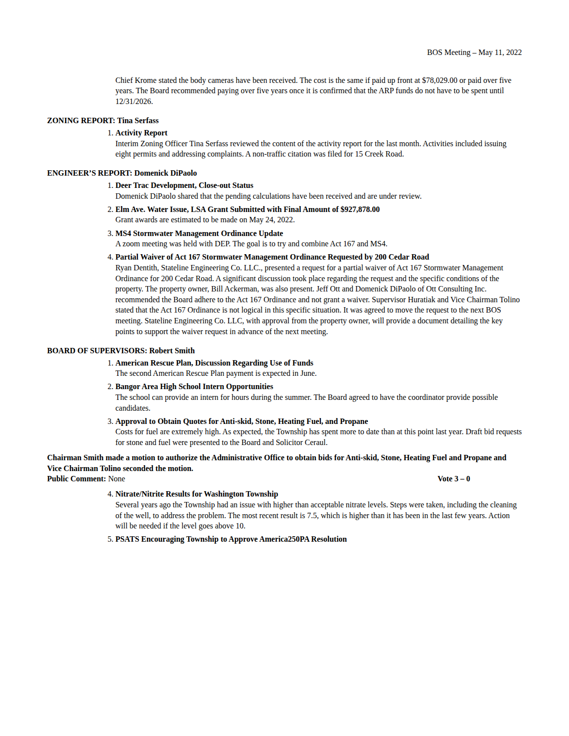BOS Meeting – May 11, 2022
Chief Krome stated the body cameras have been received. The cost is the same if paid up front at $78,029.00 or paid over five years. The Board recommended paying over five years once it is confirmed that the ARP funds do not have to be spent until 12/31/2026.
ZONING REPORT: Tina Serfass
Activity Report
Interim Zoning Officer Tina Serfass reviewed the content of the activity report for the last month. Activities included issuing eight permits and addressing complaints. A non-traffic citation was filed for 15 Creek Road.
ENGINEER’S REPORT: Domenick DiPaolo
Deer Trac Development, Close-out Status
Domenick DiPaolo shared that the pending calculations have been received and are under review.
Elm Ave. Water Issue, LSA Grant Submitted with Final Amount of $927,878.00
Grant awards are estimated to be made on May 24, 2022.
MS4 Stormwater Management Ordinance Update
A zoom meeting was held with DEP. The goal is to try and combine Act 167 and MS4.
Partial Waiver of Act 167 Stormwater Management Ordinance Requested by 200 Cedar Road
Ryan Dentith, Stateline Engineering Co. LLC., presented a request for a partial waiver of Act 167 Stormwater Management Ordinance for 200 Cedar Road. A significant discussion took place regarding the request and the specific conditions of the property. The property owner, Bill Ackerman, was also present. Jeff Ott and Domenick DiPaolo of Ott Consulting Inc. recommended the Board adhere to the Act 167 Ordinance and not grant a waiver. Supervisor Huratiak and Vice Chairman Tolino stated that the Act 167 Ordinance is not logical in this specific situation. It was agreed to move the request to the next BOS meeting. Stateline Engineering Co. LLC, with approval from the property owner, will provide a document detailing the key points to support the waiver request in advance of the next meeting.
BOARD OF SUPERVISORS: Robert Smith
American Rescue Plan, Discussion Regarding Use of Funds
The second American Rescue Plan payment is expected in June.
Bangor Area High School Intern Opportunities
The school can provide an intern for hours during the summer. The Board agreed to have the coordinator provide possible candidates.
Approval to Obtain Quotes for Anti-skid, Stone, Heating Fuel, and Propane
Costs for fuel are extremely high. As expected, the Township has spent more to date than at this point last year. Draft bid requests for stone and fuel were presented to the Board and Solicitor Ceraul.
Chairman Smith made a motion to authorize the Administrative Office to obtain bids for Anti-skid, Stone, Heating Fuel and Propane and Vice Chairman Tolino seconded the motion.
Public Comment: None Vote 3 – 0
Nitrate/Nitrite Results for Washington Township
Several years ago the Township had an issue with higher than acceptable nitrate levels. Steps were taken, including the cleaning of the well, to address the problem. The most recent result is 7.5, which is higher than it has been in the last few years. Action will be needed if the level goes above 10.
PSATS Encouraging Township to Approve America250PA Resolution